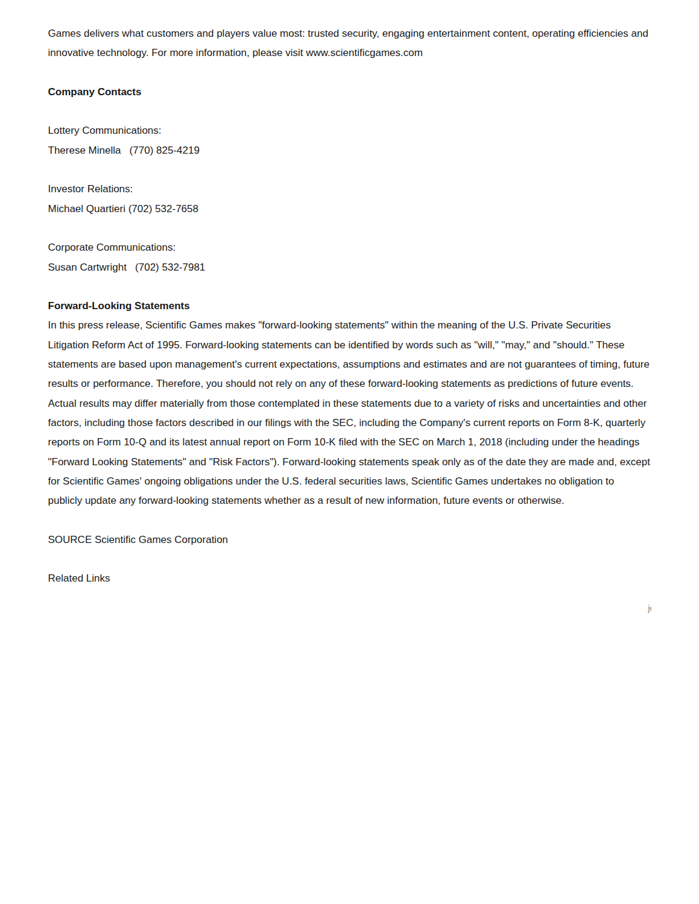Games delivers what customers and players value most: trusted security, engaging entertainment content, operating efficiencies and innovative technology. For more information, please visit www.scientificgames.com
Company Contacts
Lottery Communications:
Therese Minella (770) 825-4219
Investor Relations:
Michael Quartieri (702) 532-7658
Corporate Communications:
Susan Cartwright (702) 532-7981
Forward-Looking Statements
In this press release, Scientific Games makes "forward-looking statements" within the meaning of the U.S. Private Securities Litigation Reform Act of 1995. Forward-looking statements can be identified by words such as "will," "may," and "should." These statements are based upon management's current expectations, assumptions and estimates and are not guarantees of timing, future results or performance. Therefore, you should not rely on any of these forward-looking statements as predictions of future events. Actual results may differ materially from those contemplated in these statements due to a variety of risks and uncertainties and other factors, including those factors described in our filings with the SEC, including the Company's current reports on Form 8-K, quarterly reports on Form 10-Q and its latest annual report on Form 10-K filed with the SEC on March 1, 2018 (including under the headings "Forward Looking Statements" and "Risk Factors"). Forward-looking statements speak only as of the date they are made and, except for Scientific Games' ongoing obligations under the U.S. federal securities laws, Scientific Games undertakes no obligation to publicly update any forward-looking statements whether as a result of new information, future events or otherwise.
SOURCE Scientific Games Corporation
Related Links
jest